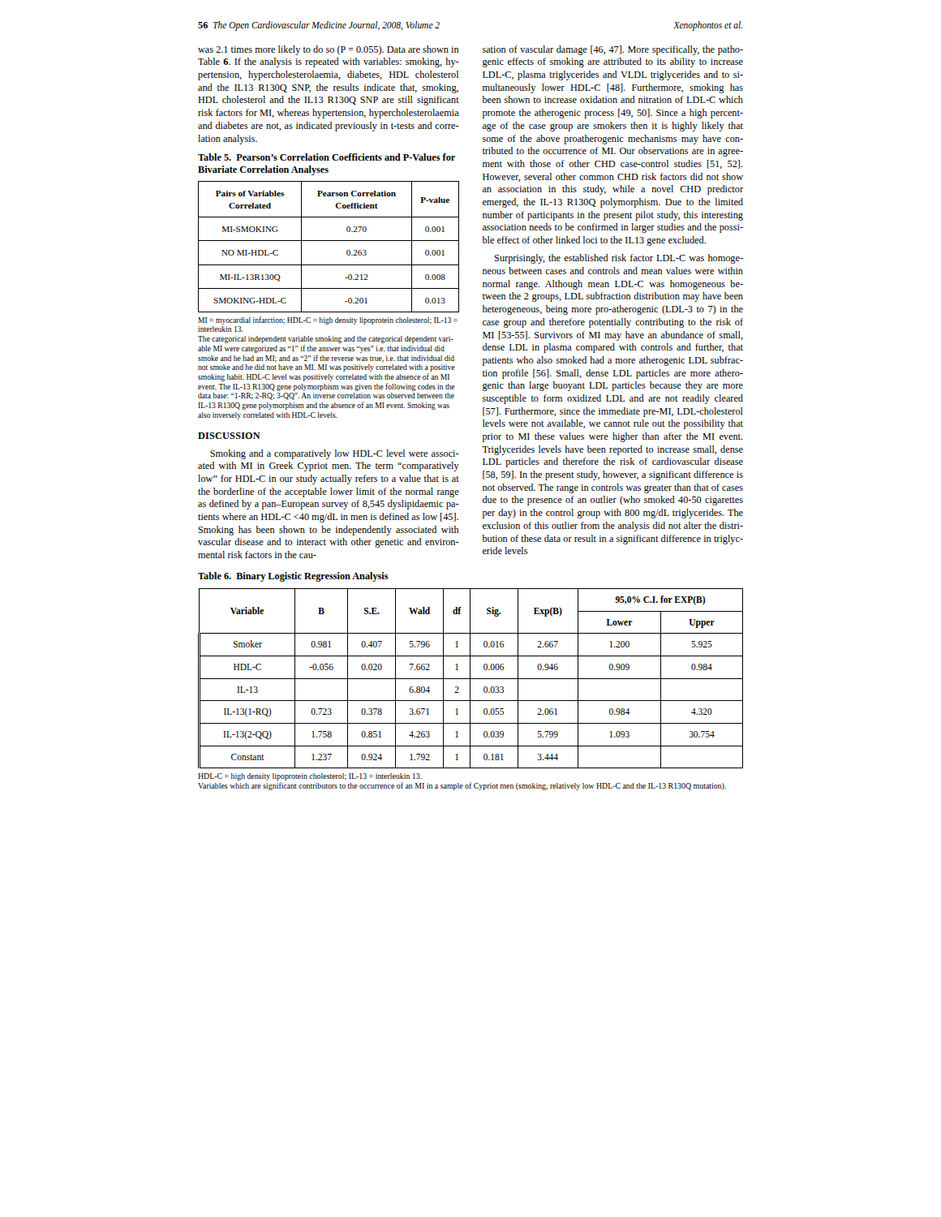56 The Open Cardiovascular Medicine Journal, 2008, Volume 2
Xenophontos et al.
was 2.1 times more likely to do so (P = 0.055). Data are shown in Table 6. If the analysis is repeated with variables: smoking, hypertension, hypercholesterolaemia, diabetes, HDL cholesterol and the IL13 R130Q SNP, the results indicate that, smoking, HDL cholesterol and the IL13 R130Q SNP are still significant risk factors for MI, whereas hypertension, hypercholesterolaemia and diabetes are not, as indicated previously in t-tests and correlation analysis.
Table 5. Pearson’s Correlation Coefficients and P-Values for Bivariate Correlation Analyses
| Pairs of Variables Correlated | Pearson Correlation Coefficient | P-value |
| --- | --- | --- |
| MI-SMOKING | 0.270 | 0.001 |
| NO MI-HDL-C | 0.263 | 0.001 |
| MI-IL-13R130Q | -0.212 | 0.008 |
| SMOKING-HDL-C | -0.201 | 0.013 |
MI = myocardial infarction; HDL-C = high density lipoprotein cholesterol; IL-13 = interleukin 13.
The categorical independent variable smoking and the categorical dependent variable MI were categorized as “1” if the answer was “yes” i.e. that individual did smoke and he had an MI; and as “2” if the reverse was true, i.e. that individual did not smoke and he did not have an MI. MI was positively correlated with a positive smoking habit. HDL-C level was positively correlated with the absence of an MI event. The IL-13 R130Q gene polymorphism was given the following codes in the data base: “1-RR; 2-RQ; 3-QQ”. An inverse correlation was observed between the IL-13 R130Q gene polymorphism and the absence of an MI event. Smoking was also inversely correlated with HDL-C levels.
Discussion
Smoking and a comparatively low HDL-C level were associated with MI in Greek Cypriot men. The term “comparatively low” for HDL-C in our study actually refers to a value that is at the borderline of the acceptable lower limit of the normal range as defined by a pan–European survey of 8,545 dyslipidaemic patients where an HDL-C <40 mg/dL in men is defined as low [45]. Smoking has been shown to be independently associated with vascular disease and to interact with other genetic and environmental risk factors in the cau-
sation of vascular damage [46, 47]. More specifically, the pathogenic effects of smoking are attributed to its ability to increase LDL-C, plasma triglycerides and VLDL triglycerides and to simultaneously lower HDL-C [48]. Furthermore, smoking has been shown to increase oxidation and nitration of LDL-C which promote the atherogenic process [49, 50]. Since a high percentage of the case group are smokers then it is highly likely that some of the above proatherogenic mechanisms may have contributed to the occurrence of MI. Our observations are in agreement with those of other CHD case-control studies [51, 52]. However, several other common CHD risk factors did not show an association in this study, while a novel CHD predictor emerged, the IL-13 R130Q polymorphism. Due to the limited number of participants in the present pilot study, this interesting association needs to be confirmed in larger studies and the possible effect of other linked loci to the IL13 gene excluded.
Surprisingly, the established risk factor LDL-C was homogeneous between cases and controls and mean values were within normal range. Although mean LDL-C was homogeneous between the 2 groups, LDL subfraction distribution may have been heterogeneous, being more pro-atherogenic (LDL-3 to 7) in the case group and therefore potentially contributing to the risk of MI [53-55]. Survivors of MI may have an abundance of small, dense LDL in plasma compared with controls and further, that patients who also smoked had a more atherogenic LDL subfraction profile [56]. Small, dense LDL particles are more atherogenic than large buoyant LDL particles because they are more susceptible to form oxidized LDL and are not readily cleared [57]. Furthermore, since the immediate pre-MI, LDL-cholesterol levels were not available, we cannot rule out the possibility that prior to MI these values were higher than after the MI event. Triglycerides levels have been reported to increase small, dense LDL particles and therefore the risk of cardiovascular disease [58, 59]. In the present study, however, a significant difference is not observed. The range in controls was greater than that of cases due to the presence of an outlier (who smoked 40-50 cigarettes per day) in the control group with 800 mg/dL triglycerides. The exclusion of this outlier from the analysis did not alter the distribution of these data or result in a significant difference in triglyceride levels
Table 6. Binary Logistic Regression Analysis
| Variable | B | S.E. | Wald | df | Sig. | Exp(B) | 95,0% C.I. for EXP(B) |
| --- | --- | --- | --- | --- | --- | --- | --- |
| Lower | Upper |
| Smoker | 0.981 | 0.407 | 5.796 | 1 | 0.016 | 2.667 | 1.200 | 5.925 |
| HDL-C | -0.056 | 0.020 | 7.662 | 1 | 0.006 | 0.946 | 0.909 | 0.984 |
| IL-13 | | | 6.804 | 2 | 0.033 | | | |
| IL-13(1-RQ) | 0.723 | 0.378 | 3.671 | 1 | 0.055 | 2.061 | 0.984 | 4.320 |
| IL-13(2-QQ) | 1.758 | 0.851 | 4.263 | 1 | 0.039 | 5.799 | 1.093 | 30.754 |
| Constant | 1.237 | 0.924 | 1.792 | 1 | 0.181 | 3.444 | | |
HDL-C = high density lipoprotein cholesterol; IL-13 = interleukin 13.
Variables which are significant contributors to the occurrence of an MI in a sample of Cypriot men (smoking, relatively low HDL-C and the IL-13 R130Q mutation).